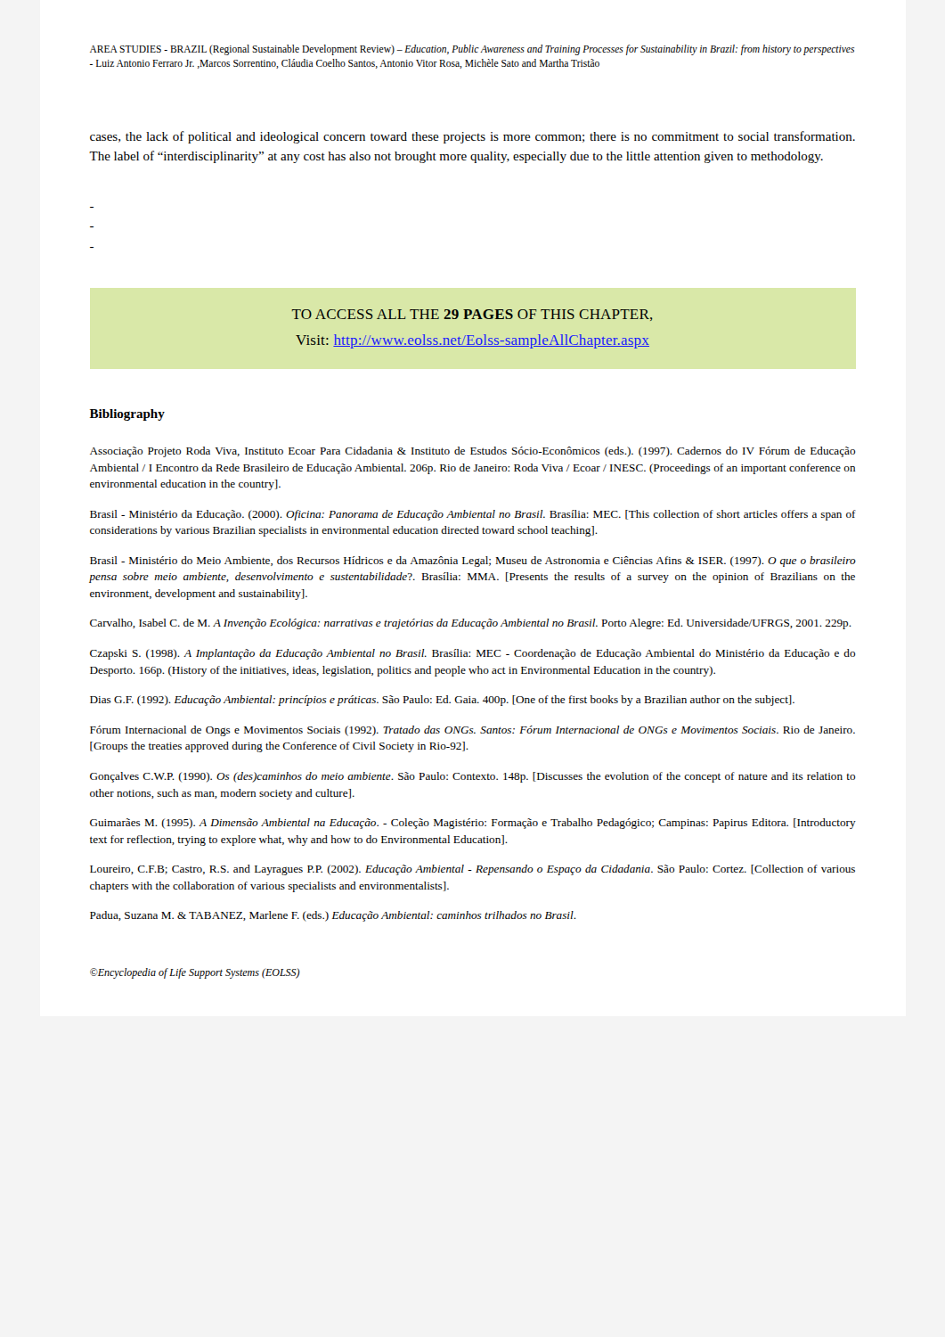AREA STUDIES - BRAZIL (Regional Sustainable Development Review) – Education, Public Awareness and Training Processes for Sustainability in Brazil: from history to perspectives - Luiz Antonio Ferraro Jr. ,Marcos Sorrentino, Cláudia Coelho Santos, Antonio Vitor Rosa, Michèle Sato and Martha Tristão
cases, the lack of political and ideological concern toward these projects is more common; there is no commitment to social transformation. The label of “interdisciplinarity” at any cost has also not brought more quality, especially due to the little attention given to methodology.
- - -
TO ACCESS ALL THE 29 PAGES OF THIS CHAPTER,
Visit: http://www.eolss.net/Eolss-sampleAllChapter.aspx
Bibliography
Associação Projeto Roda Viva, Instituto Ecoar Para Cidadania & Instituto de Estudos Sócio-Econômicos (eds.). (1997). Cadernos do IV Fórum de Educação Ambiental / I Encontro da Rede Brasileiro de Educação Ambiental. 206p. Rio de Janeiro: Roda Viva / Ecoar / INESC. (Proceedings of an important conference on environmental education in the country].
Brasil - Ministério da Educação. (2000). Oficina: Panorama de Educação Ambiental no Brasil. Brasília: MEC. [This collection of short articles offers a span of considerations by various Brazilian specialists in environmental education directed toward school teaching].
Brasil - Ministério do Meio Ambiente, dos Recursos Hídricos e da Amazônia Legal; Museu de Astronomia e Ciências Afins & ISER. (1997). O que o brasileiro pensa sobre meio ambiente, desenvolvimento e sustentabilidade?. Brasília: MMA. [Presents the results of a survey on the opinion of Brazilians on the environment, development and sustainability].
Carvalho, Isabel C. de M. A Invenção Ecológica: narrativas e trajetórias da Educação Ambiental no Brasil. Porto Alegre: Ed. Universidade/UFRGS, 2001. 229p.
Czapski S. (1998). A Implantação da Educação Ambiental no Brasil. Brasília: MEC - Coordenação de Educação Ambiental do Ministério da Educação e do Desporto. 166p. (History of the initiatives, ideas, legislation, politics and people who act in Environmental Education in the country).
Dias G.F. (1992). Educação Ambiental: princípios e práticas. São Paulo: Ed. Gaia. 400p. [One of the first books by a Brazilian author on the subject].
Fórum Internacional de Ongs e Movimentos Sociais (1992). Tratado das ONGs. Santos: Fórum Internacional de ONGs e Movimentos Sociais. Rio de Janeiro. [Groups the treaties approved during the Conference of Civil Society in Rio-92].
Gonçalves C.W.P. (1990). Os (des)caminhos do meio ambiente. São Paulo: Contexto. 148p. [Discusses the evolution of the concept of nature and its relation to other notions, such as man, modern society and culture].
Guimarães M. (1995). A Dimensão Ambiental na Educação. - Coleção Magistério: Formação e Trabalho Pedagógico; Campinas: Papirus Editora. [Introductory text for reflection, trying to explore what, why and how to do Environmental Education].
Loureiro, C.F.B; Castro, R.S. and Layragues P.P. (2002). Educação Ambiental - Repensando o Espaço da Cidadania. São Paulo: Cortez. [Collection of various chapters with the collaboration of various specialists and environmentalists].
Padua, Suzana M. & TABANEZ, Marlene F. (eds.) Educação Ambiental: caminhos trilhados no Brasil.
©Encyclopedia of Life Support Systems (EOLSS)